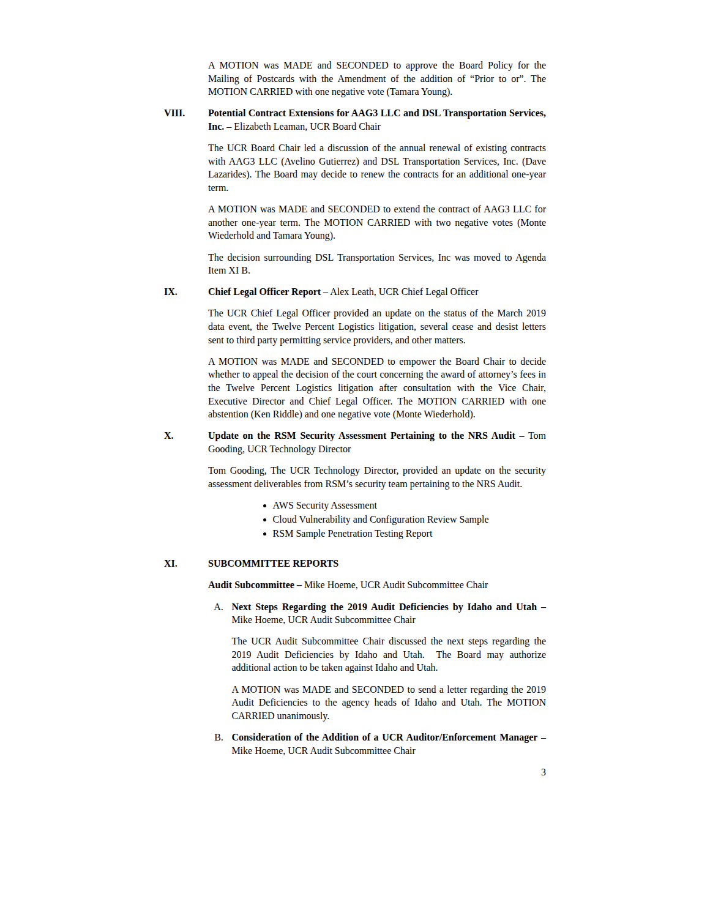A MOTION was MADE and SECONDED to approve the Board Policy for the Mailing of Postcards with the Amendment of the addition of “Prior to or”. The MOTION CARRIED with one negative vote (Tamara Young).
VIII.
Potential Contract Extensions for AAG3 LLC and DSL Transportation Services, Inc. – Elizabeth Leaman, UCR Board Chair
The UCR Board Chair led a discussion of the annual renewal of existing contracts with AAG3 LLC (Avelino Gutierrez) and DSL Transportation Services, Inc. (Dave Lazarides). The Board may decide to renew the contracts for an additional one-year term.
A MOTION was MADE and SECONDED to extend the contract of AAG3 LLC for another one-year term. The MOTION CARRIED with two negative votes (Monte Wiederhold and Tamara Young).
The decision surrounding DSL Transportation Services, Inc was moved to Agenda Item XI B.
IX.
Chief Legal Officer Report – Alex Leath, UCR Chief Legal Officer
The UCR Chief Legal Officer provided an update on the status of the March 2019 data event, the Twelve Percent Logistics litigation, several cease and desist letters sent to third party permitting service providers, and other matters.
A MOTION was MADE and SECONDED to empower the Board Chair to decide whether to appeal the decision of the court concerning the award of attorney’s fees in the Twelve Percent Logistics litigation after consultation with the Vice Chair, Executive Director and Chief Legal Officer. The MOTION CARRIED with one abstention (Ken Riddle) and one negative vote (Monte Wiederhold).
X.
Update on the RSM Security Assessment Pertaining to the NRS Audit – Tom Gooding, UCR Technology Director
Tom Gooding, The UCR Technology Director, provided an update on the security assessment deliverables from RSM’s security team pertaining to the NRS Audit.
AWS Security Assessment
Cloud Vulnerability and Configuration Review Sample
RSM Sample Penetration Testing Report
XI.
SUBCOMMITTEE REPORTS
Audit Subcommittee – Mike Hoeme, UCR Audit Subcommittee Chair
Next Steps Regarding the 2019 Audit Deficiencies by Idaho and Utah – Mike Hoeme, UCR Audit Subcommittee Chair
The UCR Audit Subcommittee Chair discussed the next steps regarding the 2019 Audit Deficiencies by Idaho and Utah. The Board may authorize additional action to be taken against Idaho and Utah.
A MOTION was MADE and SECONDED to send a letter regarding the 2019 Audit Deficiencies to the agency heads of Idaho and Utah. The MOTION CARRIED unanimously.
Consideration of the Addition of a UCR Auditor/Enforcement Manager – Mike Hoeme, UCR Audit Subcommittee Chair
3